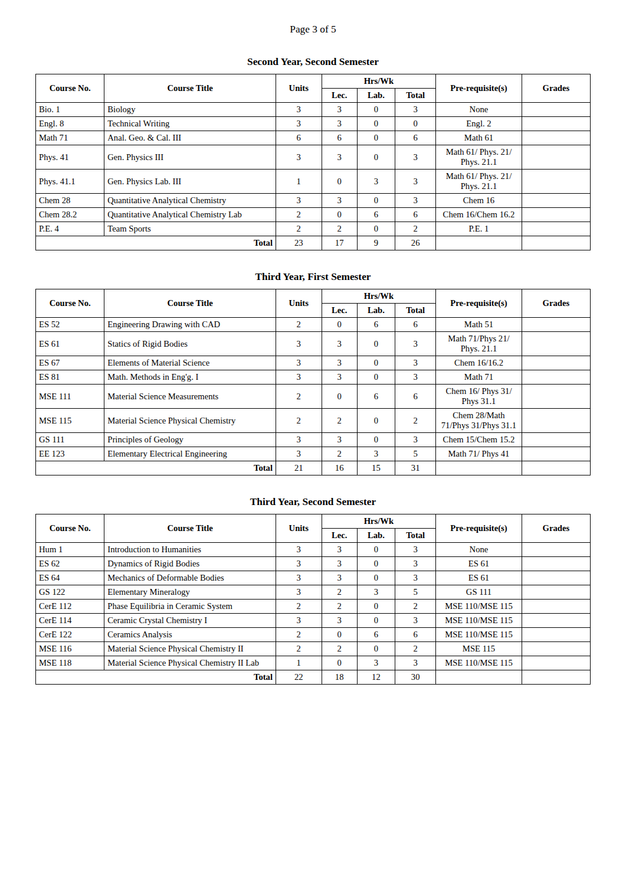Page 3 of 5
Second Year, Second Semester
| Course No. | Course Title | Units | Hrs/Wk | Pre-requisite(s) | Grades |
| --- | --- | --- | --- | --- | --- |
| Lec. | Lab. | Total |
| Bio. 1 | Biology | 3 | 3 | 0 | 3 | None | |
| Engl. 8 | Technical Writing | 3 | 3 | 0 | 0 | Engl. 2 | |
| Math 71 | Anal. Geo. & Cal. III | 6 | 6 | 0 | 6 | Math 61 | |
| Phys. 41 | Gen. Physics III | 3 | 3 | 0 | 3 | Math 61/ Phys. 21/ Phys. 21.1 | |
| Phys. 41.1 | Gen. Physics Lab. III | 1 | 0 | 3 | 3 | Math 61/ Phys. 21/ Phys. 21.1 | |
| Chem 28 | Quantitative Analytical Chemistry | 3 | 3 | 0 | 3 | Chem 16 | |
| Chem 28.2 | Quantitative Analytical Chemistry Lab | 2 | 0 | 6 | 6 | Chem 16/Chem 16.2 | |
| P.E. 4 | Team Sports | 2 | 2 | 0 | 2 | P.E. 1 | |
| Total | 23 | 17 | 9 | 26 | | |
Third Year, First Semester
| Course No. | Course Title | Units | Hrs/Wk | Pre-requisite(s) | Grades |
| --- | --- | --- | --- | --- | --- |
| Lec. | Lab. | Total |
| ES 52 | Engineering Drawing with CAD | 2 | 0 | 6 | 6 | Math 51 | |
| ES 61 | Statics of Rigid Bodies | 3 | 3 | 0 | 3 | Math 71/Phys 21/ Phys. 21.1 | |
| ES 67 | Elements of Material Science | 3 | 3 | 0 | 3 | Chem 16/16.2 | |
| ES 81 | Math. Methods in Eng'g. I | 3 | 3 | 0 | 3 | Math 71 | |
| MSE 111 | Material Science Measurements | 2 | 0 | 6 | 6 | Chem 16/ Phys 31/ Phys 31.1 | |
| MSE 115 | Material Science Physical Chemistry | 2 | 2 | 0 | 2 | Chem 28/Math 71/Phys 31/Phys 31.1 | |
| GS 111 | Principles of Geology | 3 | 3 | 0 | 3 | Chem 15/Chem 15.2 | |
| EE 123 | Elementary Electrical Engineering | 3 | 2 | 3 | 5 | Math 71/ Phys 41 | |
| Total | 21 | 16 | 15 | 31 | | |
Third Year, Second Semester
| Course No. | Course Title | Units | Hrs/Wk | Pre-requisite(s) | Grades |
| --- | --- | --- | --- | --- | --- |
| Lec. | Lab. | Total |
| Hum 1 | Introduction to Humanities | 3 | 3 | 0 | 3 | None | |
| ES 62 | Dynamics of Rigid Bodies | 3 | 3 | 0 | 3 | ES 61 | |
| ES 64 | Mechanics of Deformable Bodies | 3 | 3 | 0 | 3 | ES 61 | |
| GS 122 | Elementary Mineralogy | 3 | 2 | 3 | 5 | GS 111 | |
| CerE 112 | Phase Equilibria in Ceramic System | 2 | 2 | 0 | 2 | MSE 110/MSE 115 | |
| CerE 114 | Ceramic Crystal Chemistry I | 3 | 3 | 0 | 3 | MSE 110/MSE 115 | |
| CerE 122 | Ceramics Analysis | 2 | 0 | 6 | 6 | MSE 110/MSE 115 | |
| MSE 116 | Material Science Physical Chemistry II | 2 | 2 | 0 | 2 | MSE 115 | |
| MSE 118 | Material Science Physical Chemistry II Lab | 1 | 0 | 3 | 3 | MSE 110/MSE 115 | |
| Total | 22 | 18 | 12 | 30 | | |